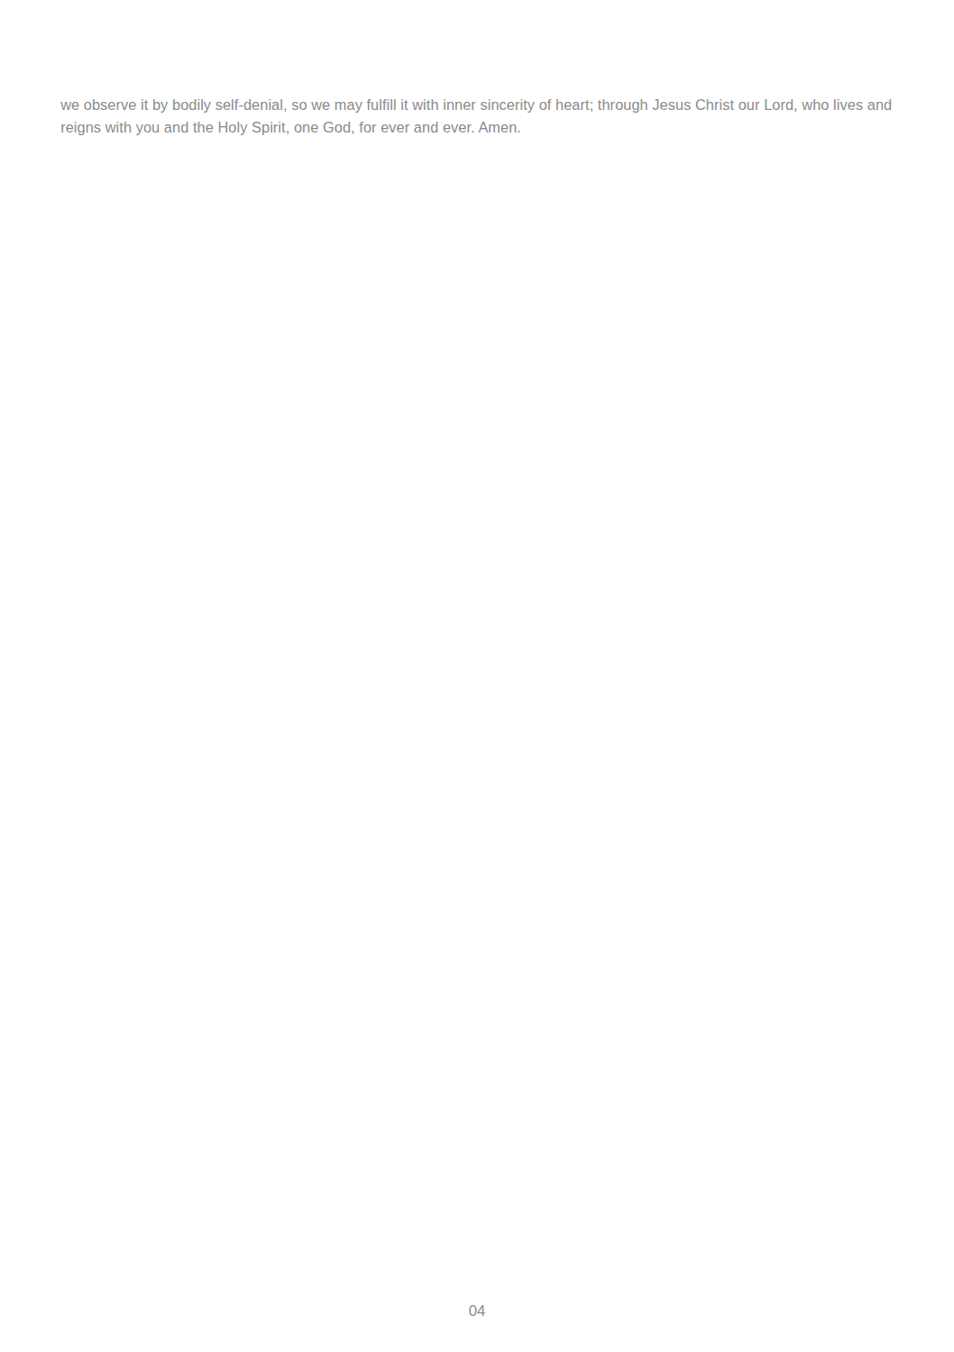we observe it by bodily self-denial, so we may fulfill it with inner sincerity of heart; through Jesus Christ our Lord, who lives and reigns with you and the Holy Spirit, one God, for ever and ever. Amen.
04